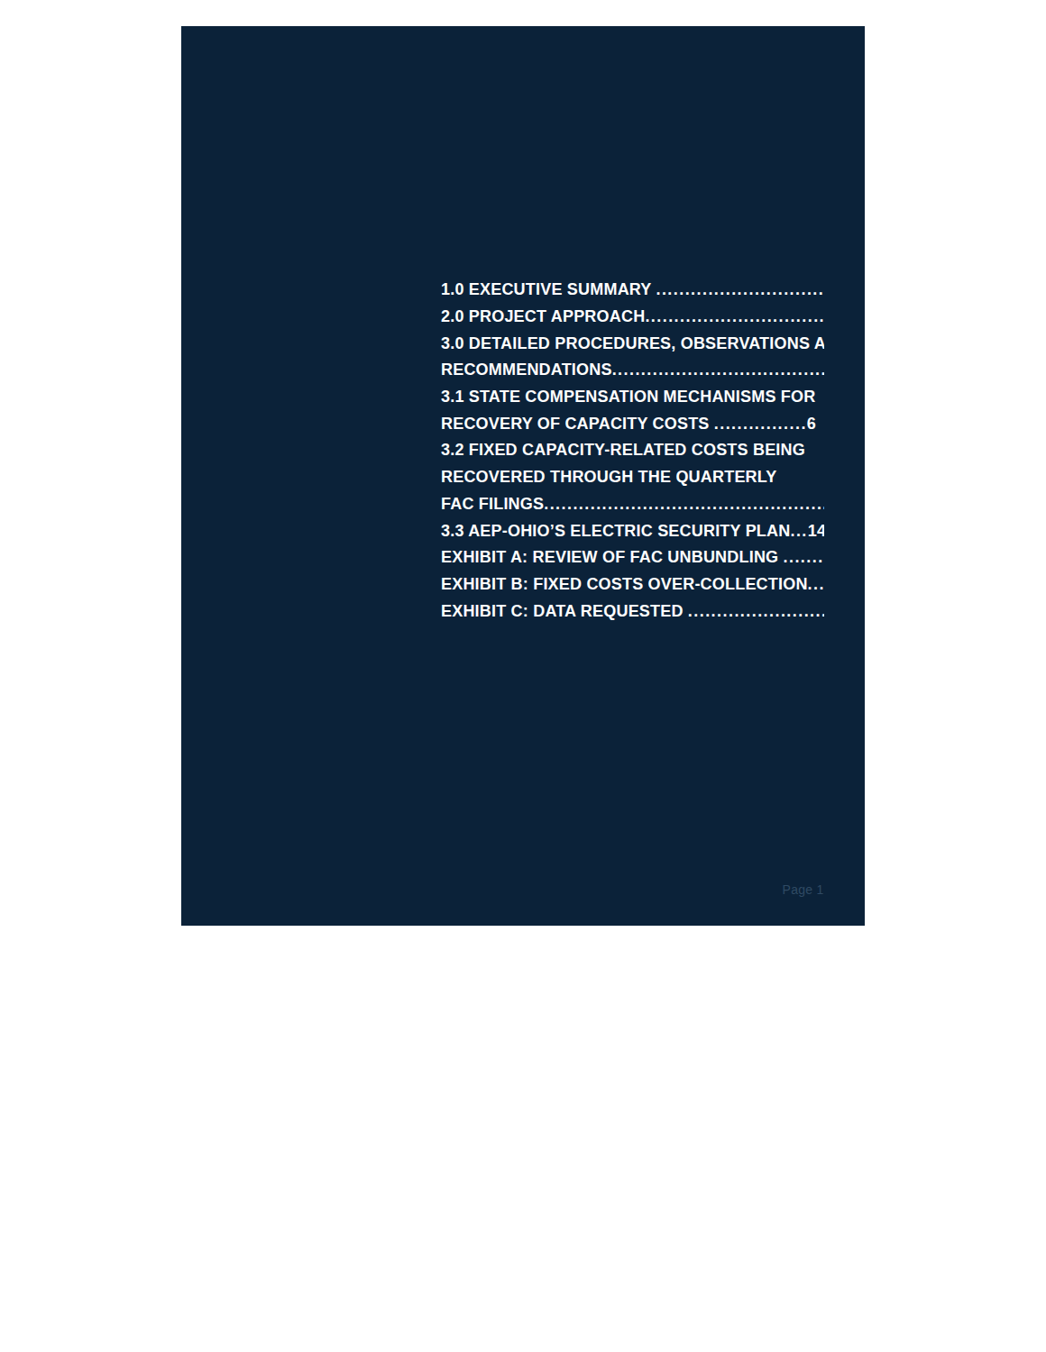1.0 EXECUTIVE SUMMARY ............................................. 2
2.0 PROJECT APPROACH................................................. 5
3.0 DETAILED PROCEDURES, OBSERVATIONS AND
RECOMMENDATIONS................................................. 6
3.1 STATE COMPENSATION MECHANISMS FOR
RECOVERY OF CAPACITY COSTS ................ 6
3.2 FIXED CAPACITY-RELATED COSTS BEING
RECOVERED THROUGH THE QUARTERLY
FAC FILINGS.................................................. 12
3.3 AEP-OHIO’S ELECTRIC SECURITY PLAN... 14
EXHIBIT A: REVIEW OF FAC UNBUNDLING ................. 17
EXHIBIT B: FIXED COSTS OVER-COLLECTION........... 20
EXHIBIT C: DATA REQUESTED ..................................... 25
Page 1